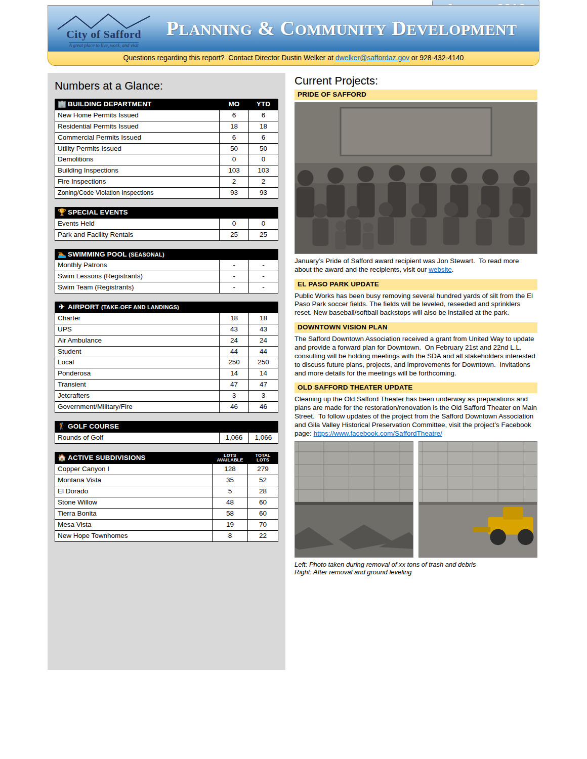January 2018
City of Safford
A great place to live, work, and visit
PLANNING & COMMUNITY DEVELOPMENT
Questions regarding this report? Contact Director Dustin Welker at dwelker@saffordaz.gov or 928-432-4140
Numbers at a Glance:
| 🏢 BUILDING DEPARTMENT | MO | YTD |
| --- | --- | --- |
| New Home Permits Issued | 6 | 6 |
| Residential Permits Issued | 18 | 18 |
| Commercial Permits Issued | 6 | 6 |
| Utility Permits Issued | 50 | 50 |
| Demolitions | 0 | 0 |
| Building Inspections | 103 | 103 |
| Fire Inspections | 2 | 2 |
| Zoning/Code Violation Inspections | 93 | 93 |
| 🏆 SPECIAL EVENTS |
| --- |
| Events Held | 0 | 0 |
| Park and Facility Rentals | 25 | 25 |
| 🏊 SWIMMING POOL (SEASONAL) |
| --- |
| Monthly Patrons | - | - |
| Swim Lessons (Registrants) | - | - |
| Swim Team (Registrants) | - | - |
| ✈ AIRPORT (TAKE-OFF AND LANDINGS) |
| --- |
| Charter | 18 | 18 |
| UPS | 43 | 43 |
| Air Ambulance | 24 | 24 |
| Student | 44 | 44 |
| Local | 250 | 250 |
| Ponderosa | 14 | 14 |
| Transient | 47 | 47 |
| Jetcrafters | 3 | 3 |
| Government/Military/Fire | 46 | 46 |
| 🏌 GOLF COURSE |
| --- |
| Rounds of Golf | 1,066 | 1,066 |
| 🏠 ACTIVE SUBDIVISIONS | LOTS AVAILABLE | TOTAL LOTS |
| --- | --- | --- |
| Copper Canyon I | 128 | 279 |
| Montana Vista | 35 | 52 |
| El Dorado | 5 | 28 |
| Stone Willow | 48 | 60 |
| Tierra Bonita | 58 | 60 |
| Mesa Vista | 19 | 70 |
| New Hope Townhomes | 8 | 22 |
Current Projects:
PRIDE OF SAFFORD
January’s Pride of Safford award recipient was Jon Stewart. To read more about the award and the recipients, visit our website.
EL PASO PARK UPDATE
Public Works has been busy removing several hundred yards of silt from the El Paso Park soccer fields. The fields will be leveled, reseeded and sprinklers reset. New baseball/softball backstops will also be installed at the park.
DOWNTOWN VISION PLAN
The Safford Downtown Association received a grant from United Way to update and provide a forward plan for Downtown. On February 21st and 22nd L.L. consulting will be holding meetings with the SDA and all stakeholders interested to discuss future plans, projects, and improvements for Downtown. Invitations and more details for the meetings will be forthcoming.
OLD SAFFORD THEATER UPDATE
Cleaning up the Old Safford Theater has been underway as preparations and plans are made for the restoration/renovation is the Old Safford Theater on Main Street. To follow updates of the project from the Safford Downtown Association and Gila Valley Historical Preservation Committee, visit the project’s Facebook page: https://www.facebook.com/SaffordTheatre/
Left: Photo taken during removal of xx tons of trash and debris
Right: After removal and ground leveling